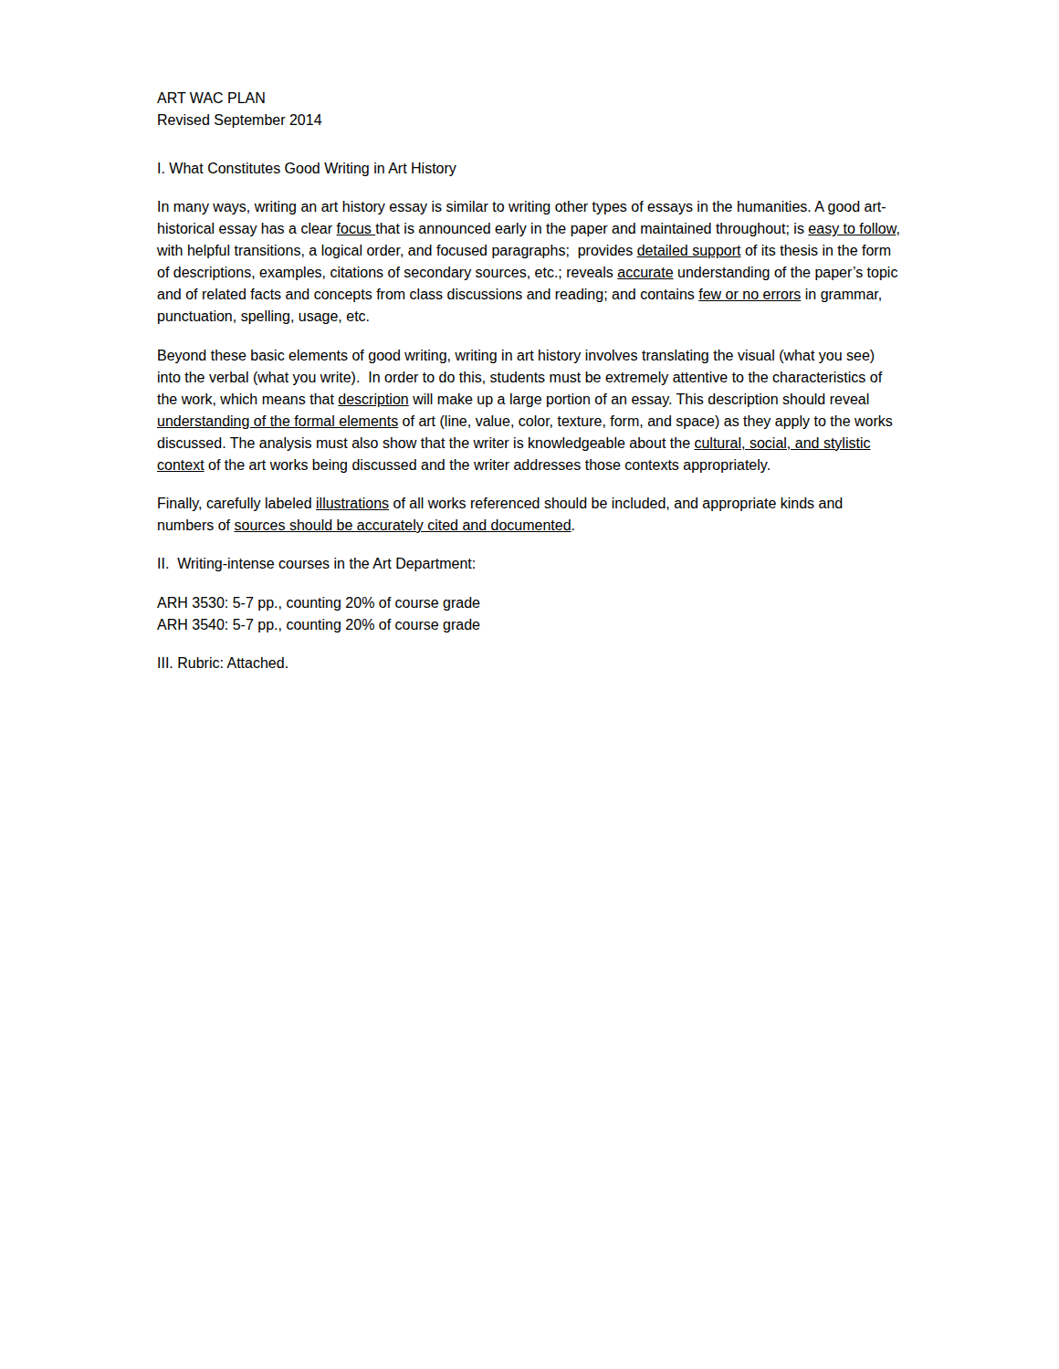ART WAC PLAN
Revised September 2014
I. What Constitutes Good Writing in Art History
In many ways, writing an art history essay is similar to writing other types of essays in the humanities. A good art-historical essay has a clear focus that is announced early in the paper and maintained throughout; is easy to follow, with helpful transitions, a logical order, and focused paragraphs; provides detailed support of its thesis in the form of descriptions, examples, citations of secondary sources, etc.; reveals accurate understanding of the paper’s topic and of related facts and concepts from class discussions and reading; and contains few or no errors in grammar, punctuation, spelling, usage, etc.
Beyond these basic elements of good writing, writing in art history involves translating the visual (what you see) into the verbal (what you write). In order to do this, students must be extremely attentive to the characteristics of the work, which means that description will make up a large portion of an essay. This description should reveal understanding of the formal elements of art (line, value, color, texture, form, and space) as they apply to the works discussed. The analysis must also show that the writer is knowledgeable about the cultural, social, and stylistic context of the art works being discussed and the writer addresses those contexts appropriately.
Finally, carefully labeled illustrations of all works referenced should be included, and appropriate kinds and numbers of sources should be accurately cited and documented.
II. Writing-intense courses in the Art Department:
ARH 3530: 5-7 pp., counting 20% of course grade
ARH 3540: 5-7 pp., counting 20% of course grade
III. Rubric: Attached.